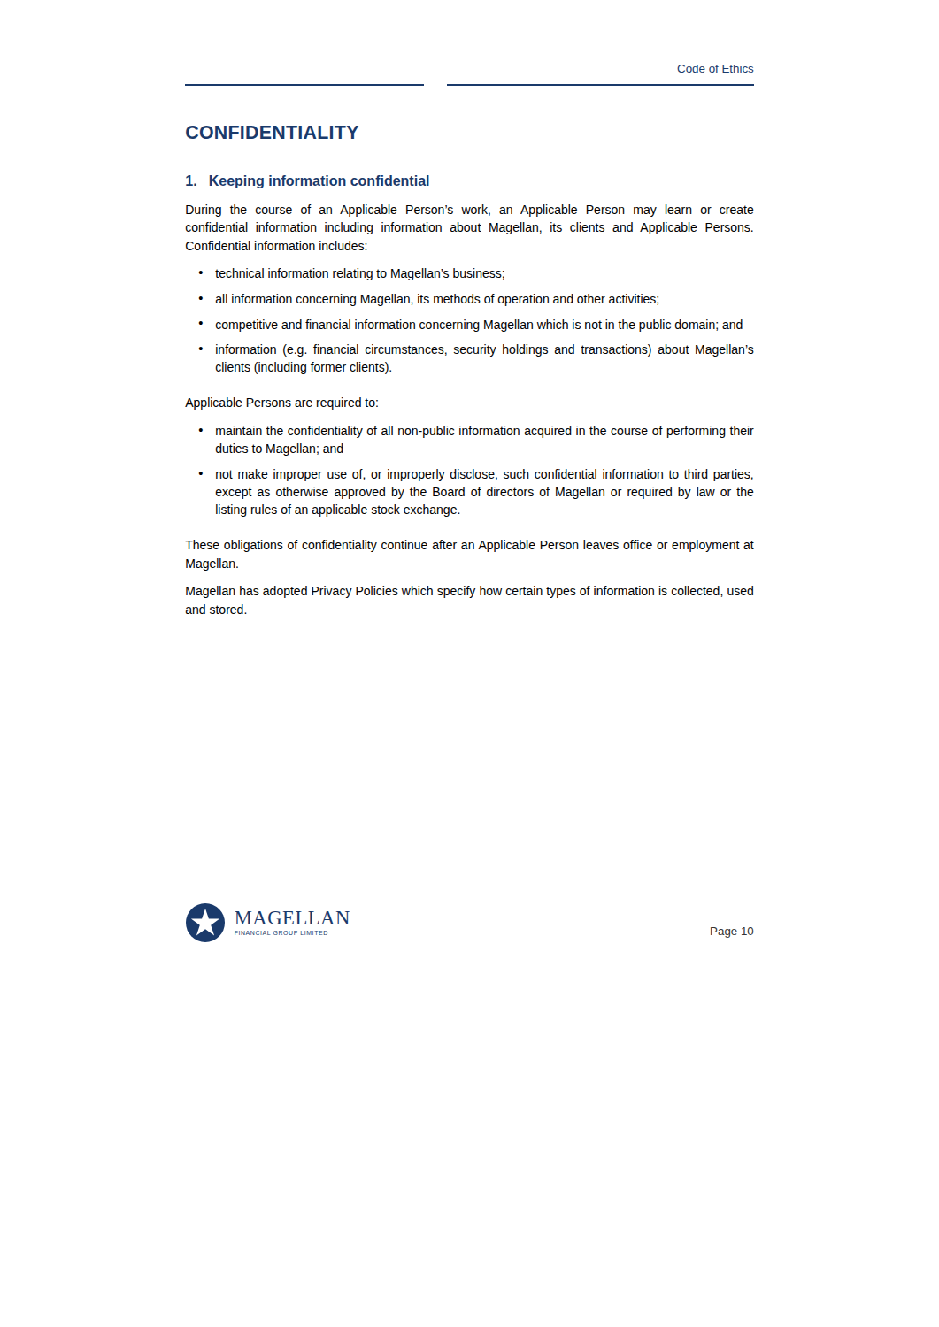Code of Ethics
CONFIDENTIALITY
1. Keeping information confidential
During the course of an Applicable Person’s work, an Applicable Person may learn or create confidential information including information about Magellan, its clients and Applicable Persons. Confidential information includes:
technical information relating to Magellan’s business;
all information concerning Magellan, its methods of operation and other activities;
competitive and financial information concerning Magellan which is not in the public domain; and
information (e.g. financial circumstances, security holdings and transactions) about Magellan’s clients (including former clients).
Applicable Persons are required to:
maintain the confidentiality of all non-public information acquired in the course of performing their duties to Magellan; and
not make improper use of, or improperly disclose, such confidential information to third parties, except as otherwise approved by the Board of directors of Magellan or required by law or the listing rules of an applicable stock exchange.
These obligations of confidentiality continue after an Applicable Person leaves office or employment at Magellan.
Magellan has adopted Privacy Policies which specify how certain types of information is collected, used and stored.
MAGELLAN FINANCIAL GROUP LIMITED
Page 10